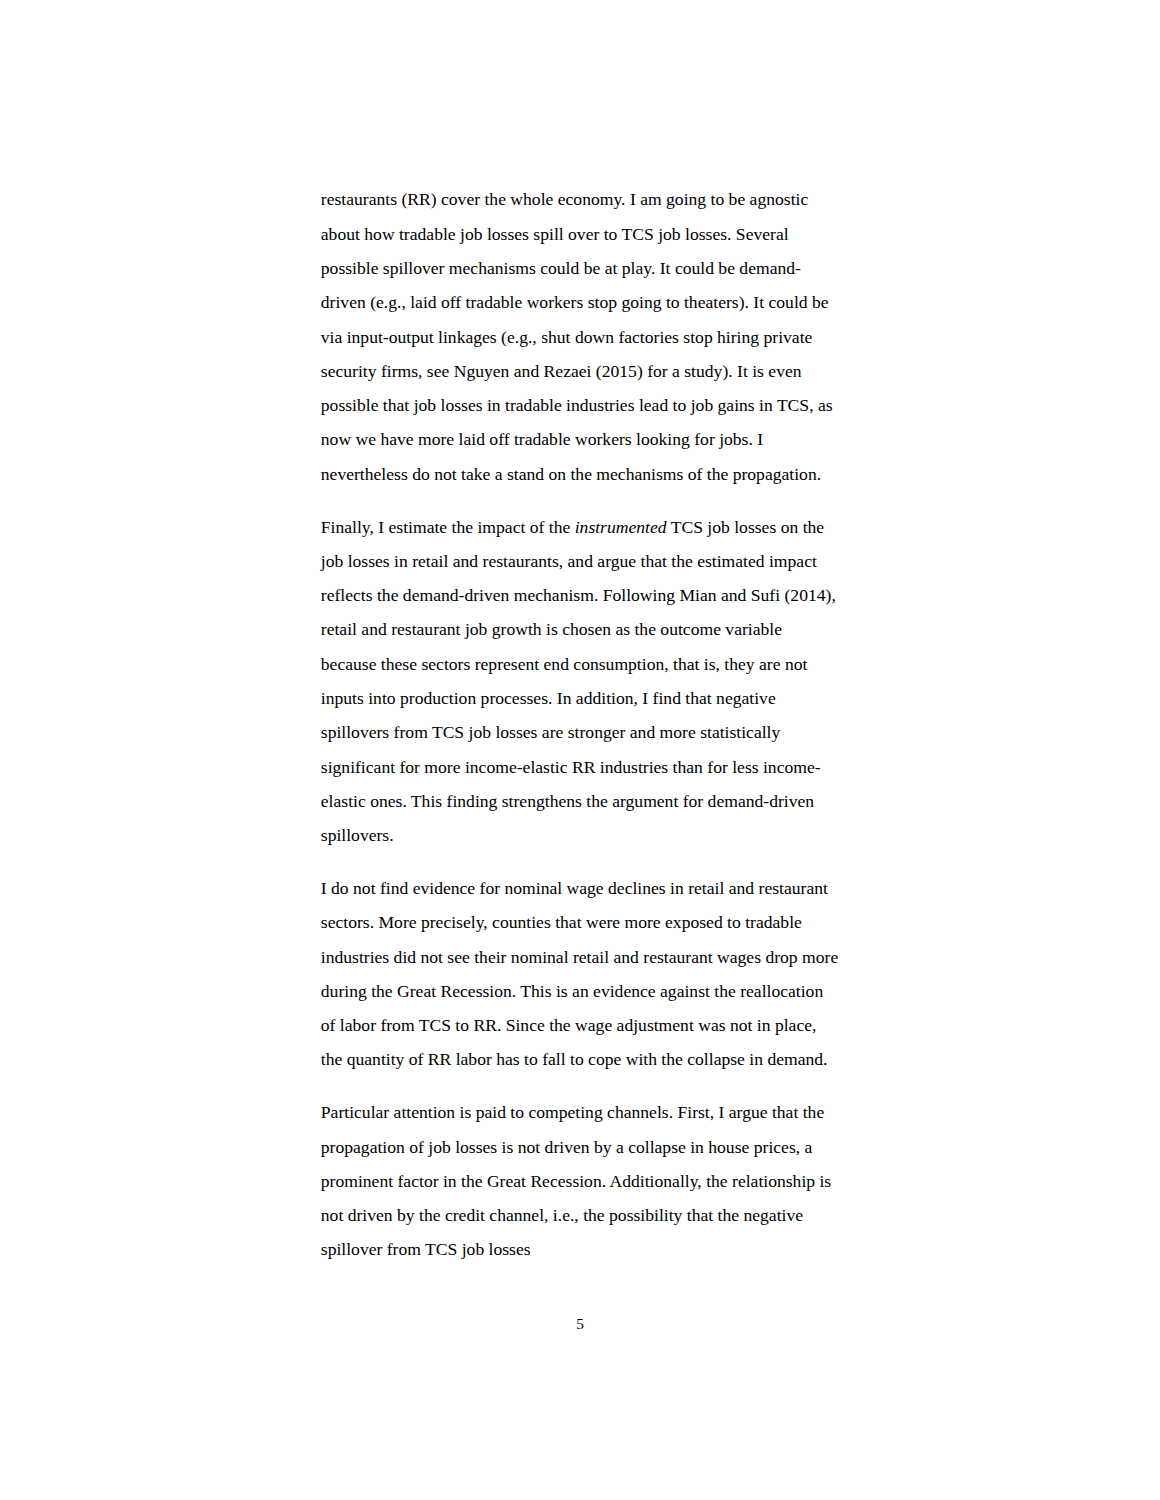restaurants (RR) cover the whole economy. I am going to be agnostic about how tradable job losses spill over to TCS job losses. Several possible spillover mechanisms could be at play. It could be demand-driven (e.g., laid off tradable workers stop going to theaters). It could be via input-output linkages (e.g., shut down factories stop hiring private security firms, see Nguyen and Rezaei (2015) for a study). It is even possible that job losses in tradable industries lead to job gains in TCS, as now we have more laid off tradable workers looking for jobs. I nevertheless do not take a stand on the mechanisms of the propagation.
Finally, I estimate the impact of the instrumented TCS job losses on the job losses in retail and restaurants, and argue that the estimated impact reflects the demand-driven mechanism. Following Mian and Sufi (2014), retail and restaurant job growth is chosen as the outcome variable because these sectors represent end consumption, that is, they are not inputs into production processes. In addition, I find that negative spillovers from TCS job losses are stronger and more statistically significant for more income-elastic RR industries than for less income-elastic ones. This finding strengthens the argument for demand-driven spillovers.
I do not find evidence for nominal wage declines in retail and restaurant sectors. More precisely, counties that were more exposed to tradable industries did not see their nominal retail and restaurant wages drop more during the Great Recession. This is an evidence against the reallocation of labor from TCS to RR. Since the wage adjustment was not in place, the quantity of RR labor has to fall to cope with the collapse in demand.
Particular attention is paid to competing channels. First, I argue that the propagation of job losses is not driven by a collapse in house prices, a prominent factor in the Great Recession. Additionally, the relationship is not driven by the credit channel, i.e., the possibility that the negative spillover from TCS job losses
5